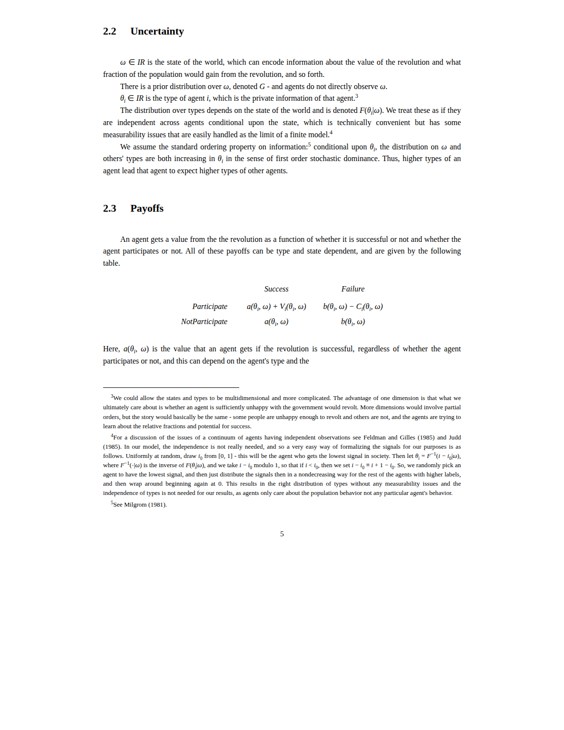2.2 Uncertainty
ω ∈ IR is the state of the world, which can encode information about the value of the revolution and what fraction of the population would gain from the revolution, and so forth.
There is a prior distribution over ω, denoted G - and agents do not directly observe ω.
θi ∈ IR is the type of agent i, which is the private information of that agent.3
The distribution over types depends on the state of the world and is denoted F(θi|ω). We treat these as if they are independent across agents conditional upon the state, which is technically convenient but has some measurability issues that are easily handled as the limit of a finite model.4
We assume the standard ordering property on information:5 conditional upon θi, the distribution on ω and others' types are both increasing in θi in the sense of first order stochastic dominance. Thus, higher types of an agent lead that agent to expect higher types of other agents.
2.3 Payoffs
An agent gets a value from the the revolution as a function of whether it is successful or not and whether the agent participates or not. All of these payoffs can be type and state dependent, and are given by the following table.
| | Success | Failure |
| --- | --- | --- |
| Participate | a(θ i , ω) + V i (θ i , ω) | b(θ i , ω) − C i (θ i , ω) |
| NotParticipate | a(θ i , ω) | b(θ i , ω) |
Here, a(θi, ω) is the value that an agent gets if the revolution is successful, regardless of whether the agent participates or not, and this can depend on the agent's type and the
3We could allow the states and types to be multidimensional and more complicated. The advantage of one dimension is that what we ultimately care about is whether an agent is sufficiently unhappy with the government would revolt. More dimensions would involve partial orders, but the story would basically be the same - some people are unhappy enough to revolt and others are not, and the agents are trying to learn about the relative fractions and potential for success.
4For a discussion of the issues of a continuum of agents having independent observations see Feldman and Gilles (1985) and Judd (1985). In our model, the independence is not really needed, and so a very easy way of formalizing the signals for our purposes is as follows. Uniformly at random, draw i0 from [0, 1] - this will be the agent who gets the lowest signal in society. Then let θi = F−1(i − i0|ω), where F−1(·|ω) is the inverse of F(θi|ω), and we take i − i0 modulo 1, so that if i < i0, then we set i − i0 ≡ i + 1 − i0. So, we randomly pick an agent to have the lowest signal, and then just distribute the signals then in a nondecreasing way for the rest of the agents with higher labels, and then wrap around beginning again at 0. This results in the right distribution of types without any measurability issues and the independence of types is not needed for our results, as agents only care about the population behavior not any particular agent's behavior.
5See Milgrom (1981).
5